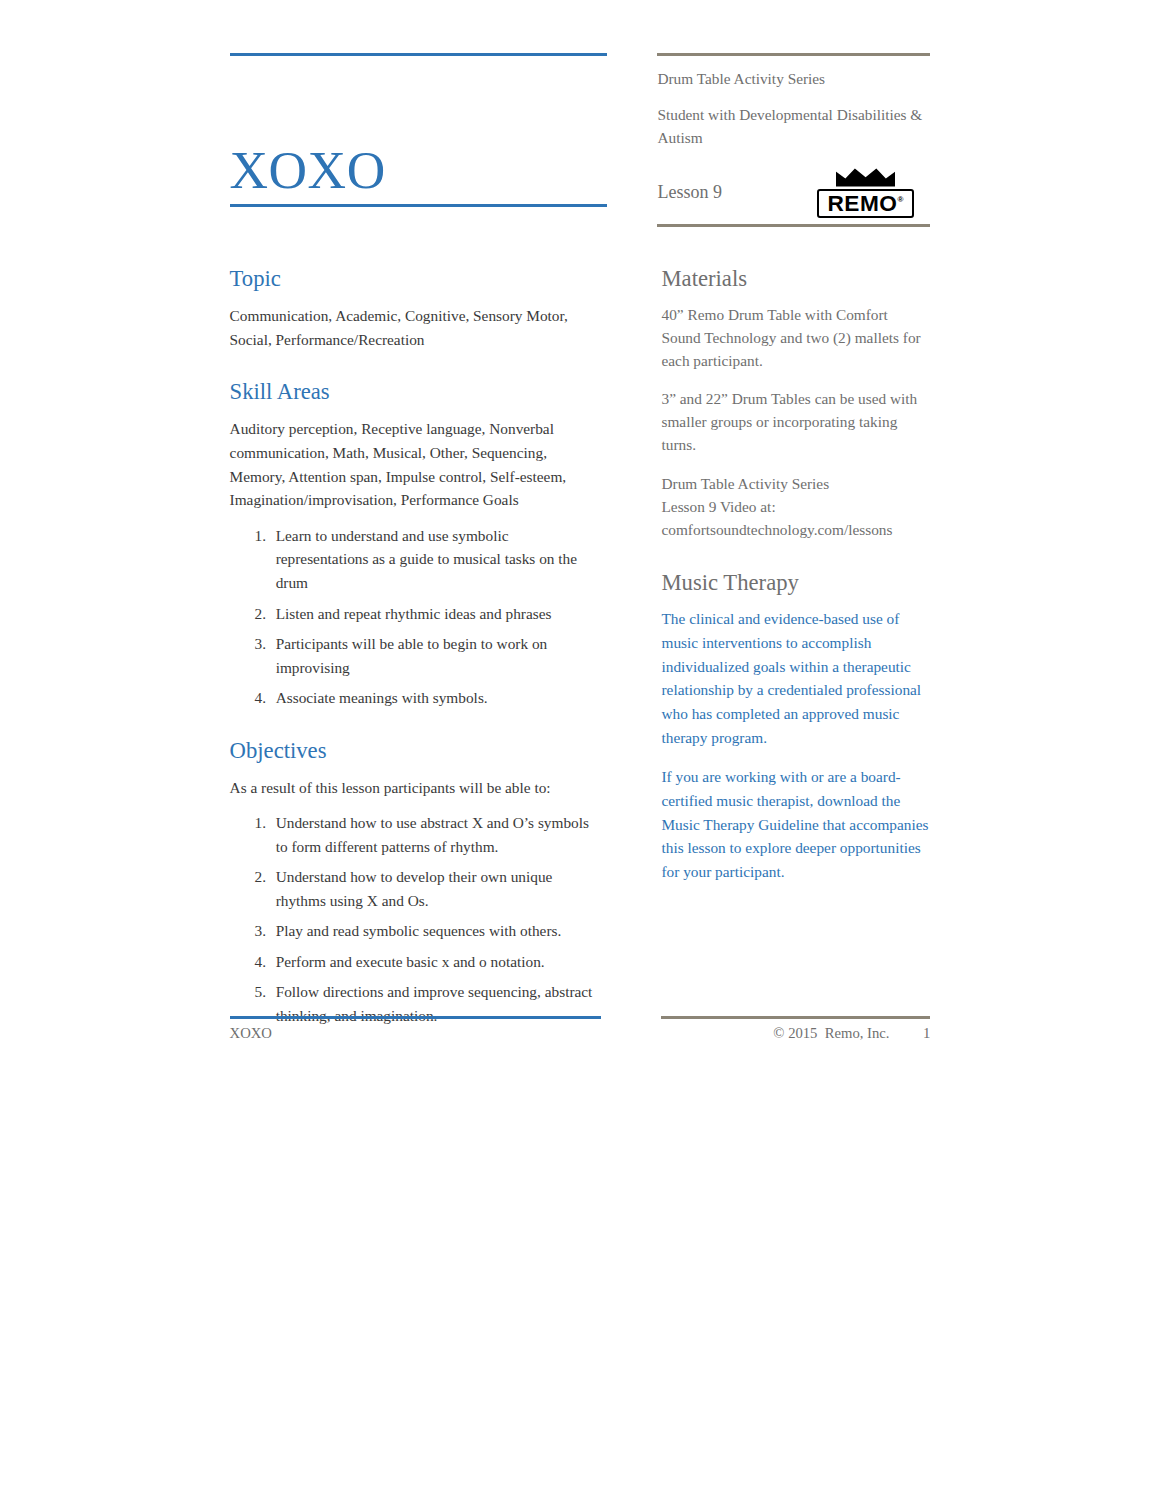XOXO
Drum Table Activity Series
Student with Developmental Disabilities & Autism
Lesson 9
REMO®
Topic
Communication, Academic, Cognitive, Sensory Motor, Social, Performance/Recreation
Skill Areas
Auditory perception, Receptive language, Nonverbal communication, Math, Musical, Other, Sequencing, Memory, Attention span, Impulse control, Self-esteem, Imagination/improvisation, Performance Goals
Learn to understand and use symbolic representations as a guide to musical tasks on the drum
Listen and repeat rhythmic ideas and phrases
Participants will be able to begin to work on improvising
Associate meanings with symbols.
Objectives
As a result of this lesson participants will be able to:
Understand how to use abstract X and O’s symbols to form different patterns of rhythm.
Understand how to develop their own unique rhythms using X and Os.
Play and read symbolic sequences with others.
Perform and execute basic x and o notation.
Follow directions and improve sequencing, abstract thinking, and imagination.
Materials
40” Remo Drum Table with Comfort Sound Technology and two (2) mallets for each participant.
3” and 22” Drum Tables can be used with smaller groups or incorporating taking turns.
Drum Table Activity Series
Lesson 9 Video at:
comfortsoundtechnology.com/lessons
Music Therapy
The clinical and evidence-based use of music interventions to accomplish individualized goals within a therapeutic relationship by a credentialed professional who has completed an approved music therapy program.
If you are working with or are a board-certified music therapist, download the Music Therapy Guideline that accompanies this lesson to explore deeper opportunities for your participant.
XOXO © 2015 Remo, Inc. 1